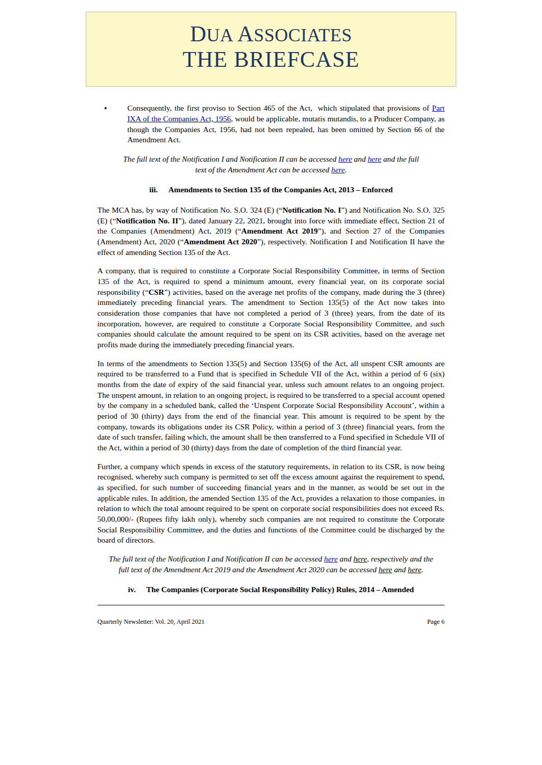Dua Associates
THE BRIEFCASE
Consequently, the first proviso to Section 465 of the Act, which stipulated that provisions of Part IXA of the Companies Act, 1956, would be applicable, mutatis mutandis, to a Producer Company, as though the Companies Act, 1956, had not been repealed, has been omitted by Section 66 of the Amendment Act.
The full text of the Notification I and Notification II can be accessed here and here and the full text of the Amendment Act can be accessed here.
iii. Amendments to Section 135 of the Companies Act, 2013 – Enforced
The MCA has, by way of Notification No. S.O. 324 (E) (“Notification No. I”) and Notification No. S.O. 325 (E) (“Notification No. II”), dated January 22, 2021, brought into force with immediate effect, Section 21 of the Companies (Amendment) Act, 2019 (“Amendment Act 2019”), and Section 27 of the Companies (Amendment) Act, 2020 (“Amendment Act 2020”), respectively. Notification I and Notification II have the effect of amending Section 135 of the Act.
A company, that is required to constitute a Corporate Social Responsibility Committee, in terms of Section 135 of the Act, is required to spend a minimum amount, every financial year, on its corporate social responsibility (“CSR”) activities, based on the average net profits of the company, made during the 3 (three) immediately preceding financial years. The amendment to Section 135(5) of the Act now takes into consideration those companies that have not completed a period of 3 (three) years, from the date of its incorporation, however, are required to constitute a Corporate Social Responsibility Committee, and such companies should calculate the amount required to be spent on its CSR activities, based on the average net profits made during the immediately preceding financial years.
In terms of the amendments to Section 135(5) and Section 135(6) of the Act, all unspent CSR amounts are required to be transferred to a Fund that is specified in Schedule VII of the Act, within a period of 6 (six) months from the date of expiry of the said financial year, unless such amount relates to an ongoing project. The unspent amount, in relation to an ongoing project, is required to be transferred to a special account opened by the company in a scheduled bank, called the ‘Unspent Corporate Social Responsibility Account’, within a period of 30 (thirty) days from the end of the financial year. This amount is required to be spent by the company, towards its obligations under its CSR Policy, within a period of 3 (three) financial years, from the date of such transfer, failing which, the amount shall be then transferred to a Fund specified in Schedule VII of the Act, within a period of 30 (thirty) days from the date of completion of the third financial year.
Further, a company which spends in excess of the statutory requirements, in relation to its CSR, is now being recognised, whereby such company is permitted to set off the excess amount against the requirement to spend, as specified, for such number of succeeding financial years and in the manner, as would be set out in the applicable rules. In addition, the amended Section 135 of the Act, provides a relaxation to those companies, in relation to which the total amount required to be spent on corporate social responsibilities does not exceed Rs. 50,00,000/- (Rupees fifty lakh only), whereby such companies are not required to constitute the Corporate Social Responsibility Committee, and the duties and functions of the Committee could be discharged by the board of directors.
The full text of the Notification I and Notification II can be accessed here and here, respectively and the full text of the Amendment Act 2019 and the Amendment Act 2020 can be accessed here and here.
iv. The Companies (Corporate Social Responsibility Policy) Rules, 2014 – Amended
Quarterly Newsletter: Vol. 20, April 2021
Page 6